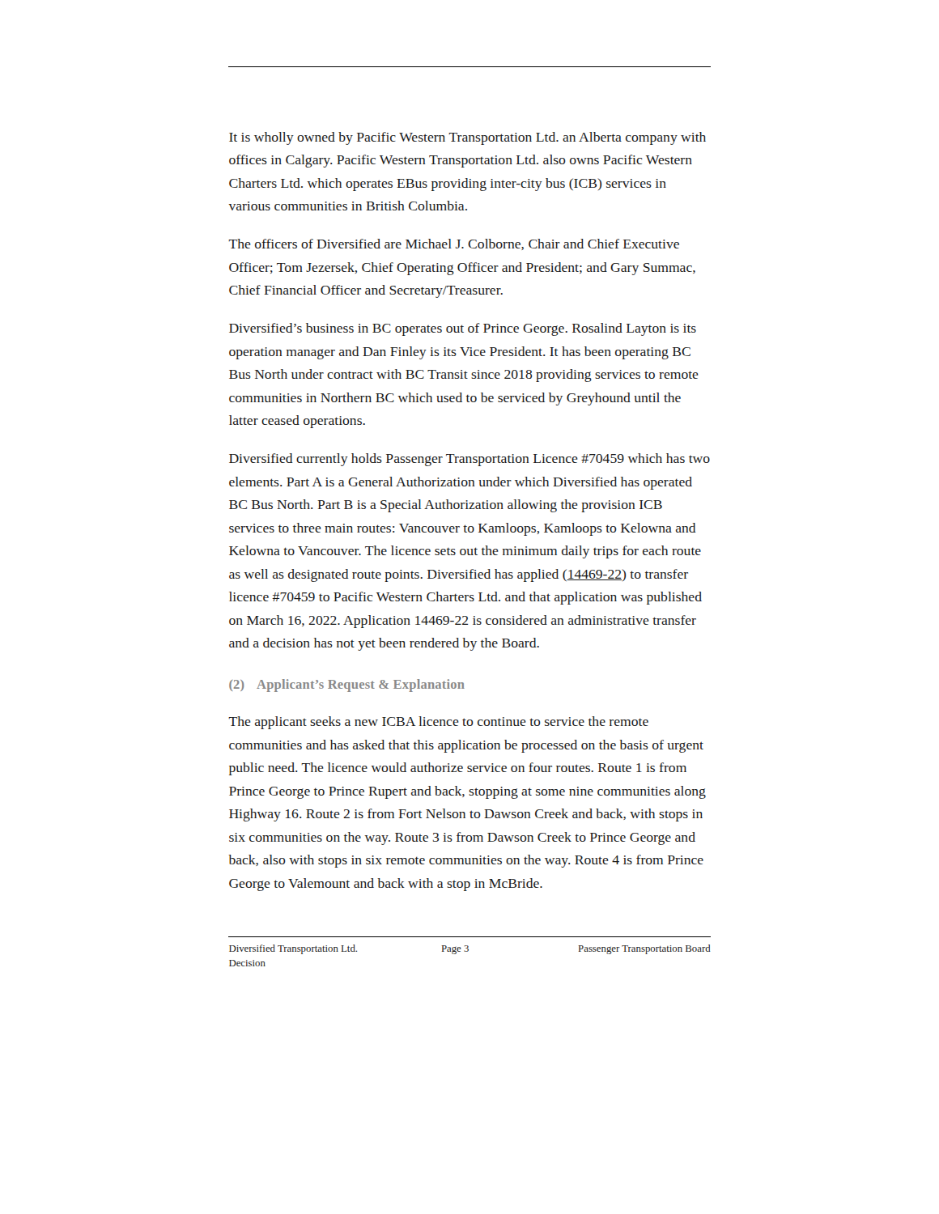It is wholly owned by Pacific Western Transportation Ltd. an Alberta company with offices in Calgary. Pacific Western Transportation Ltd. also owns Pacific Western Charters Ltd. which operates EBus providing inter-city bus (ICB) services in various communities in British Columbia.
The officers of Diversified are Michael J. Colborne, Chair and Chief Executive Officer; Tom Jezersek, Chief Operating Officer and President; and Gary Summac, Chief Financial Officer and Secretary/Treasurer.
Diversified’s business in BC operates out of Prince George. Rosalind Layton is its operation manager and Dan Finley is its Vice President. It has been operating BC Bus North under contract with BC Transit since 2018 providing services to remote communities in Northern BC which used to be serviced by Greyhound until the latter ceased operations.
Diversified currently holds Passenger Transportation Licence #70459 which has two elements. Part A is a General Authorization under which Diversified has operated BC Bus North. Part B is a Special Authorization allowing the provision ICB services to three main routes: Vancouver to Kamloops, Kamloops to Kelowna and Kelowna to Vancouver. The licence sets out the minimum daily trips for each route as well as designated route points. Diversified has applied (14469-22) to transfer licence #70459 to Pacific Western Charters Ltd. and that application was published on March 16, 2022. Application 14469-22 is considered an administrative transfer and a decision has not yet been rendered by the Board.
(2) Applicant’s Request & Explanation
The applicant seeks a new ICBA licence to continue to service the remote communities and has asked that this application be processed on the basis of urgent public need. The licence would authorize service on four routes. Route 1 is from Prince George to Prince Rupert and back, stopping at some nine communities along Highway 16. Route 2 is from Fort Nelson to Dawson Creek and back, with stops in six communities on the way. Route 3 is from Dawson Creek to Prince George and back, also with stops in six remote communities on the way. Route 4 is from Prince George to Valemount and back with a stop in McBride.
Diversified Transportation Ltd.
Decision
Page 3
Passenger Transportation Board